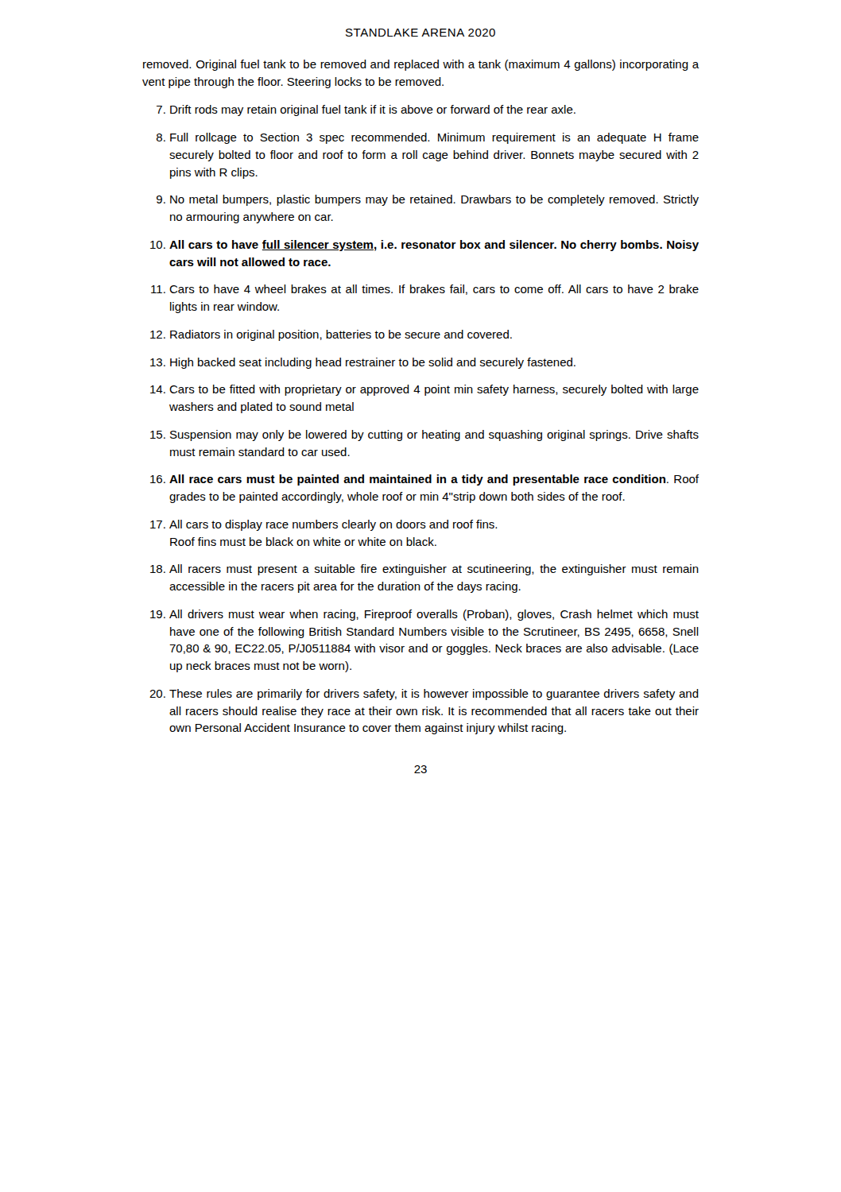STANDLAKE ARENA 2020
removed. Original fuel tank to be removed and replaced with a tank (maximum 4 gallons) incorporating a vent pipe through the floor. Steering locks to be removed.
Drift rods may retain original fuel tank if it is above or forward of the rear axle.
Full rollcage to Section 3 spec recommended. Minimum requirement is an adequate H frame securely bolted to floor and roof to form a roll cage behind driver. Bonnets maybe secured with 2 pins with R clips.
No metal bumpers, plastic bumpers may be retained. Drawbars to be completely removed. Strictly no armouring anywhere on car.
All cars to have full silencer system, i.e. resonator box and silencer. No cherry bombs. Noisy cars will not allowed to race.
Cars to have 4 wheel brakes at all times. If brakes fail, cars to come off. All cars to have 2 brake lights in rear window.
Radiators in original position, batteries to be secure and covered.
High backed seat including head restrainer to be solid and securely fastened.
Cars to be fitted with proprietary or approved 4 point min safety harness, securely bolted with large washers and plated to sound metal
Suspension may only be lowered by cutting or heating and squashing original springs. Drive shafts must remain standard to car used.
All race cars must be painted and maintained in a tidy and presentable race condition. Roof grades to be painted accordingly, whole roof or min 4"strip down both sides of the roof.
All cars to display race numbers clearly on doors and roof fins.
Roof fins must be black on white or white on black.
All racers must present a suitable fire extinguisher at scutineering, the extinguisher must remain accessible in the racers pit area for the duration of the days racing.
All drivers must wear when racing, Fireproof overalls (Proban), gloves, Crash helmet which must have one of the following British Standard Numbers visible to the Scrutineer, BS 2495, 6658, Snell 70,80 & 90, EC22.05, P/J0511884 with visor and or goggles. Neck braces are also advisable. (Lace up neck braces must not be worn).
These rules are primarily for drivers safety, it is however impossible to guarantee drivers safety and all racers should realise they race at their own risk. It is recommended that all racers take out their own Personal Accident Insurance to cover them against injury whilst racing.
23